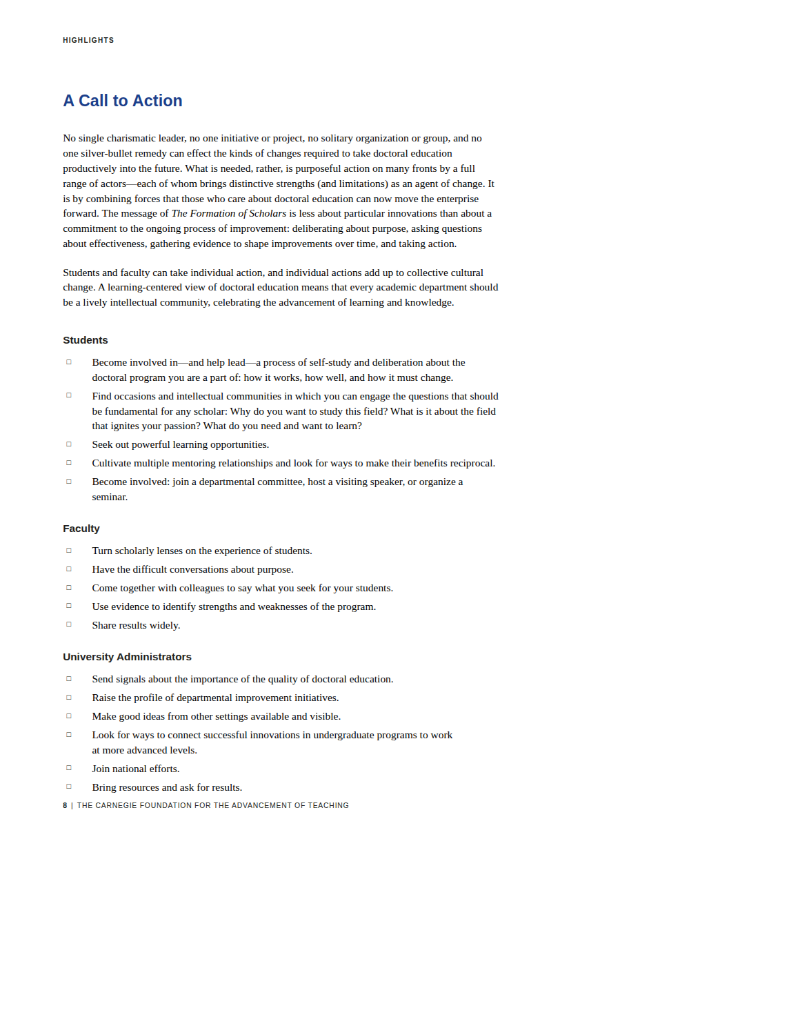HIGHLIGHTS
A Call to Action
No single charismatic leader, no one initiative or project, no solitary organization or group, and no one silver-bullet remedy can effect the kinds of changes required to take doctoral education productively into the future. What is needed, rather, is purposeful action on many fronts by a full range of actors—each of whom brings distinctive strengths (and limitations) as an agent of change. It is by combining forces that those who care about doctoral education can now move the enterprise forward. The message of The Formation of Scholars is less about particular innovations than about a commitment to the ongoing process of improvement: deliberating about purpose, asking questions about effectiveness, gathering evidence to shape improvements over time, and taking action.
Students and faculty can take individual action, and individual actions add up to collective cultural change. A learning-centered view of doctoral education means that every academic department should be a lively intellectual community, celebrating the advancement of learning and knowledge.
Students
Become involved in—and help lead—a process of self-study and deliberation about the doctoral program you are a part of: how it works, how well, and how it must change.
Find occasions and intellectual communities in which you can engage the questions that should be fundamental for any scholar: Why do you want to study this field? What is it about the field that ignites your passion? What do you need and want to learn?
Seek out powerful learning opportunities.
Cultivate multiple mentoring relationships and look for ways to make their benefits reciprocal.
Become involved: join a departmental committee, host a visiting speaker, or organize a seminar.
Faculty
Turn scholarly lenses on the experience of students.
Have the difficult conversations about purpose.
Come together with colleagues to say what you seek for your students.
Use evidence to identify strengths and weaknesses of the program.
Share results widely.
University Administrators
Send signals about the importance of the quality of doctoral education.
Raise the profile of departmental improvement initiatives.
Make good ideas from other settings available and visible.
Look for ways to connect successful innovations in undergraduate programs to work
at more advanced levels.
Join national efforts.
Bring resources and ask for results.
8|THE CARNEGIE FOUNDATION FOR THE ADVANCEMENT OF TEACHING